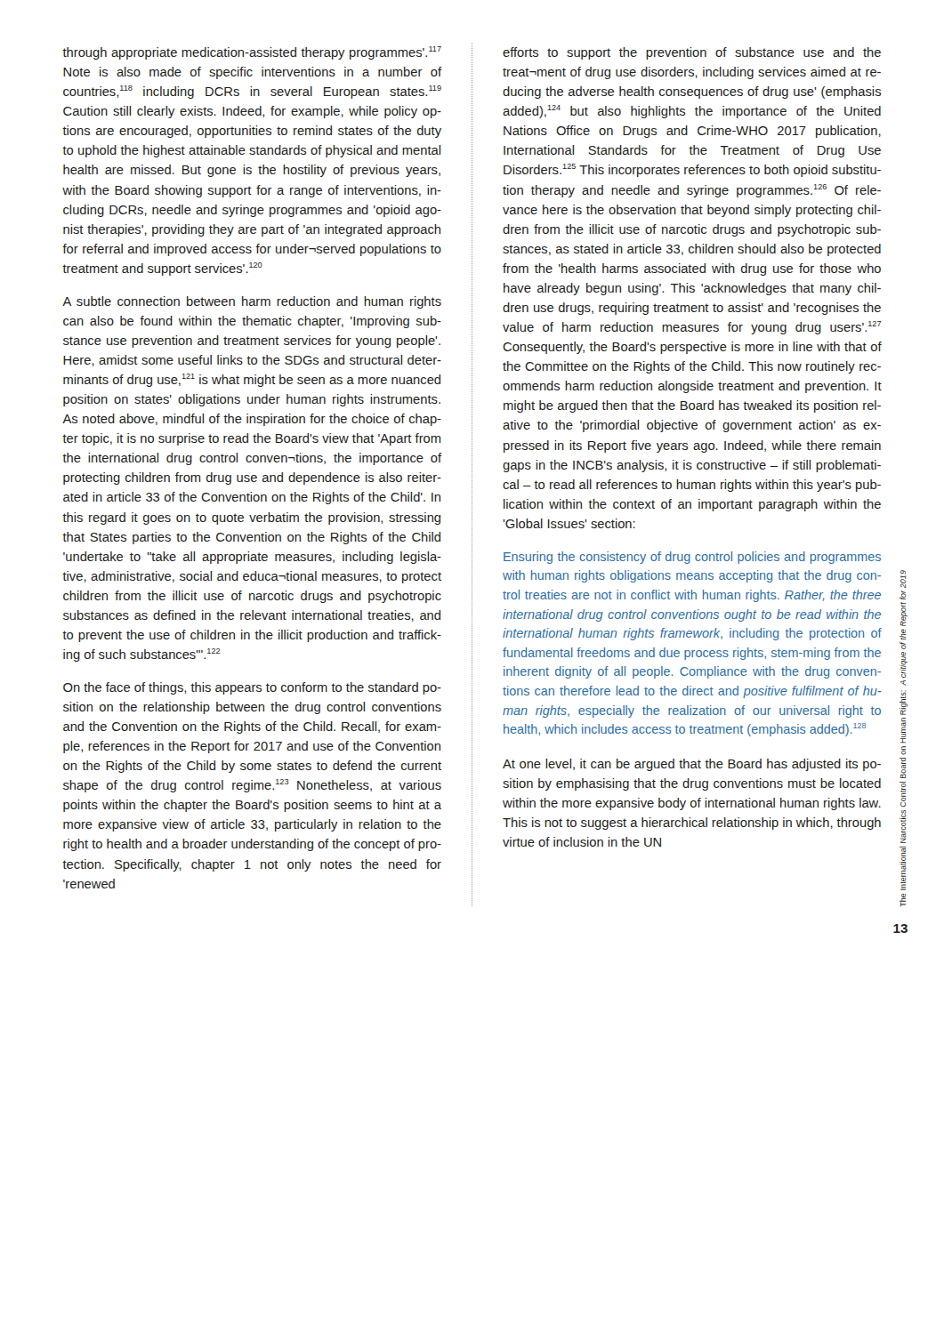through appropriate medication-assisted therapy programmes'.117 Note is also made of specific interventions in a number of countries,118 including DCRs in several European states.119 Caution still clearly exists. Indeed, for example, while policy options are encouraged, opportunities to remind states of the duty to uphold the highest attainable standards of physical and mental health are missed. But gone is the hostility of previous years, with the Board showing support for a range of interventions, including DCRs, needle and syringe programmes and 'opioid agonist therapies', providing they are part of 'an integrated approach for referral and improved access for under¬served populations to treatment and support services'.120
A subtle connection between harm reduction and human rights can also be found within the thematic chapter, 'Improving substance use prevention and treatment services for young people'. Here, amidst some useful links to the SDGs and structural determinants of drug use,121 is what might be seen as a more nuanced position on states' obligations under human rights instruments. As noted above, mindful of the inspiration for the choice of chapter topic, it is no surprise to read the Board's view that 'Apart from the international drug control conven¬tions, the importance of protecting children from drug use and dependence is also reiterated in article 33 of the Convention on the Rights of the Child'. In this regard it goes on to quote verbatim the provision, stressing that States parties to the Convention on the Rights of the Child 'undertake to "take all appropriate measures, including legislative, administrative, social and educa¬tional measures, to protect children from the illicit use of narcotic drugs and psychotropic substances as defined in the relevant international treaties, and to prevent the use of children in the illicit production and trafficking of such substances"'.122
On the face of things, this appears to conform to the standard position on the relationship between the drug control conventions and the Convention on the Rights of the Child. Recall, for example, references in the Report for 2017 and use of the Convention on the Rights of the Child by some states to defend the current shape of the drug control regime.123 Nonetheless, at various points within the chapter the Board's position seems to hint at a more expansive view of article 33, particularly in relation to the right to health and a broader understanding of the concept of protection. Specifically, chapter 1 not only notes the need for 'renewed
efforts to support the prevention of substance use and the treat¬ment of drug use disorders, including services aimed at reducing the adverse health consequences of drug use' (emphasis added),124 but also highlights the importance of the United Nations Office on Drugs and Crime-WHO 2017 publication, International Standards for the Treatment of Drug Use Disorders.125 This incorporates references to both opioid substitution therapy and needle and syringe programmes.126 Of relevance here is the observation that beyond simply protecting children from the illicit use of narcotic drugs and psychotropic substances, as stated in article 33, children should also be protected from the 'health harms associated with drug use for those who have already begun using'. This 'acknowledges that many children use drugs, requiring treatment to assist' and 'recognises the value of harm reduction measures for young drug users'.127 Consequently, the Board's perspective is more in line with that of the Committee on the Rights of the Child. This now routinely recommends harm reduction alongside treatment and prevention. It might be argued then that the Board has tweaked its position relative to the 'primordial objective of government action' as expressed in its Report five years ago. Indeed, while there remain gaps in the INCB's analysis, it is constructive – if still problematical – to read all references to human rights within this year's publication within the context of an important paragraph within the 'Global Issues' section:
Ensuring the consistency of drug control policies and programmes with human rights obligations means accepting that the drug control treaties are not in conflict with human rights. Rather, the three international drug control conventions ought to be read within the international human rights framework, including the protection of fundamental freedoms and due process rights, stem-ming from the inherent dignity of all people. Compliance with the drug conventions can therefore lead to the direct and positive fulfilment of human rights, especially the realization of our universal right to health, which includes access to treatment (emphasis added).128
At one level, it can be argued that the Board has adjusted its position by emphasising that the drug conventions must be located within the more expansive body of international human rights law. This is not to suggest a hierarchical relationship in which, through virtue of inclusion in the UN
The International Narcotics Control Board on Human Rights: A critique of the Report for 2019
13